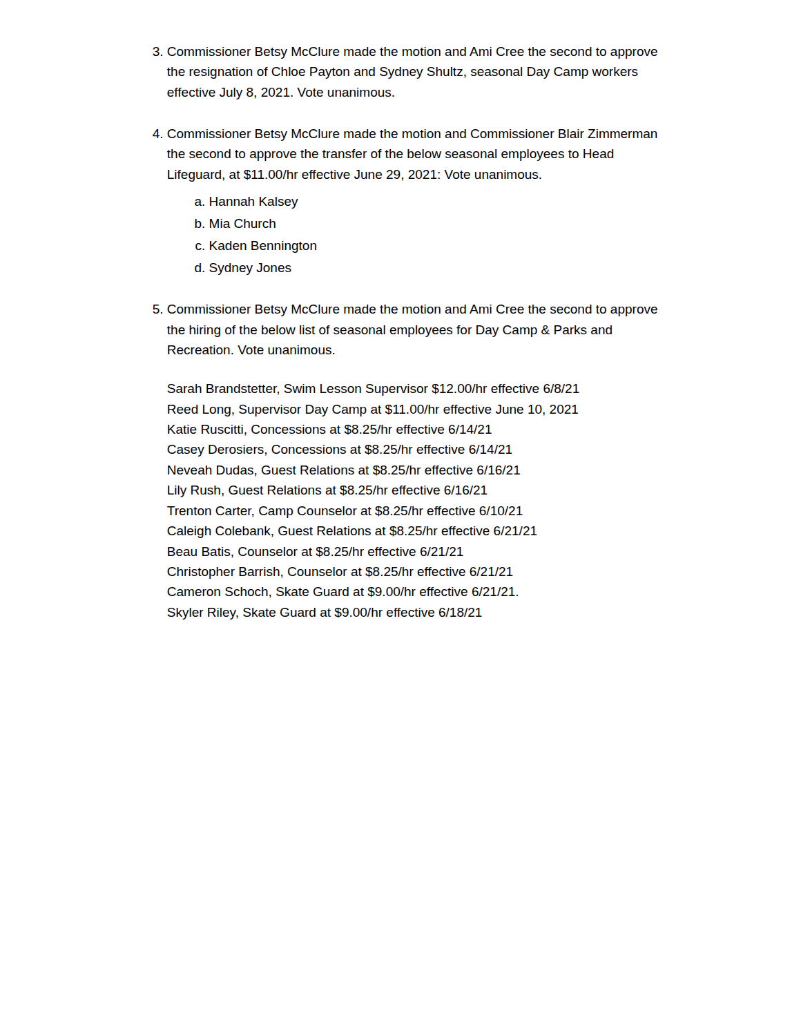Commissioner Betsy McClure made the motion and Ami Cree the second to approve the resignation of Chloe Payton and Sydney Shultz, seasonal Day Camp workers effective July 8, 2021. Vote unanimous.
Commissioner Betsy McClure made the motion and Commissioner Blair Zimmerman the second to approve the transfer of the below seasonal employees to Head Lifeguard, at $11.00/hr effective June 29, 2021: Vote unanimous.
Hannah Kalsey
Mia Church
Kaden Bennington
Sydney Jones
Commissioner Betsy McClure made the motion and Ami Cree the second to approve the hiring of the below list of seasonal employees for Day Camp & Parks and Recreation. Vote unanimous.
Sarah Brandstetter, Swim Lesson Supervisor $12.00/hr effective 6/8/21
Reed Long, Supervisor Day Camp at $11.00/hr effective June 10, 2021
Katie Ruscitti, Concessions at $8.25/hr effective 6/14/21
Casey Derosiers, Concessions at $8.25/hr effective 6/14/21
Neveah Dudas, Guest Relations at $8.25/hr effective 6/16/21
Lily Rush, Guest Relations at $8.25/hr effective 6/16/21
Trenton Carter, Camp Counselor at $8.25/hr effective 6/10/21
Caleigh Colebank, Guest Relations at $8.25/hr effective 6/21/21
Beau Batis, Counselor at $8.25/hr effective 6/21/21
Christopher Barrish, Counselor at $8.25/hr effective 6/21/21
Cameron Schoch, Skate Guard at $9.00/hr effective 6/21/21.
Skyler Riley, Skate Guard at $9.00/hr effective 6/18/21